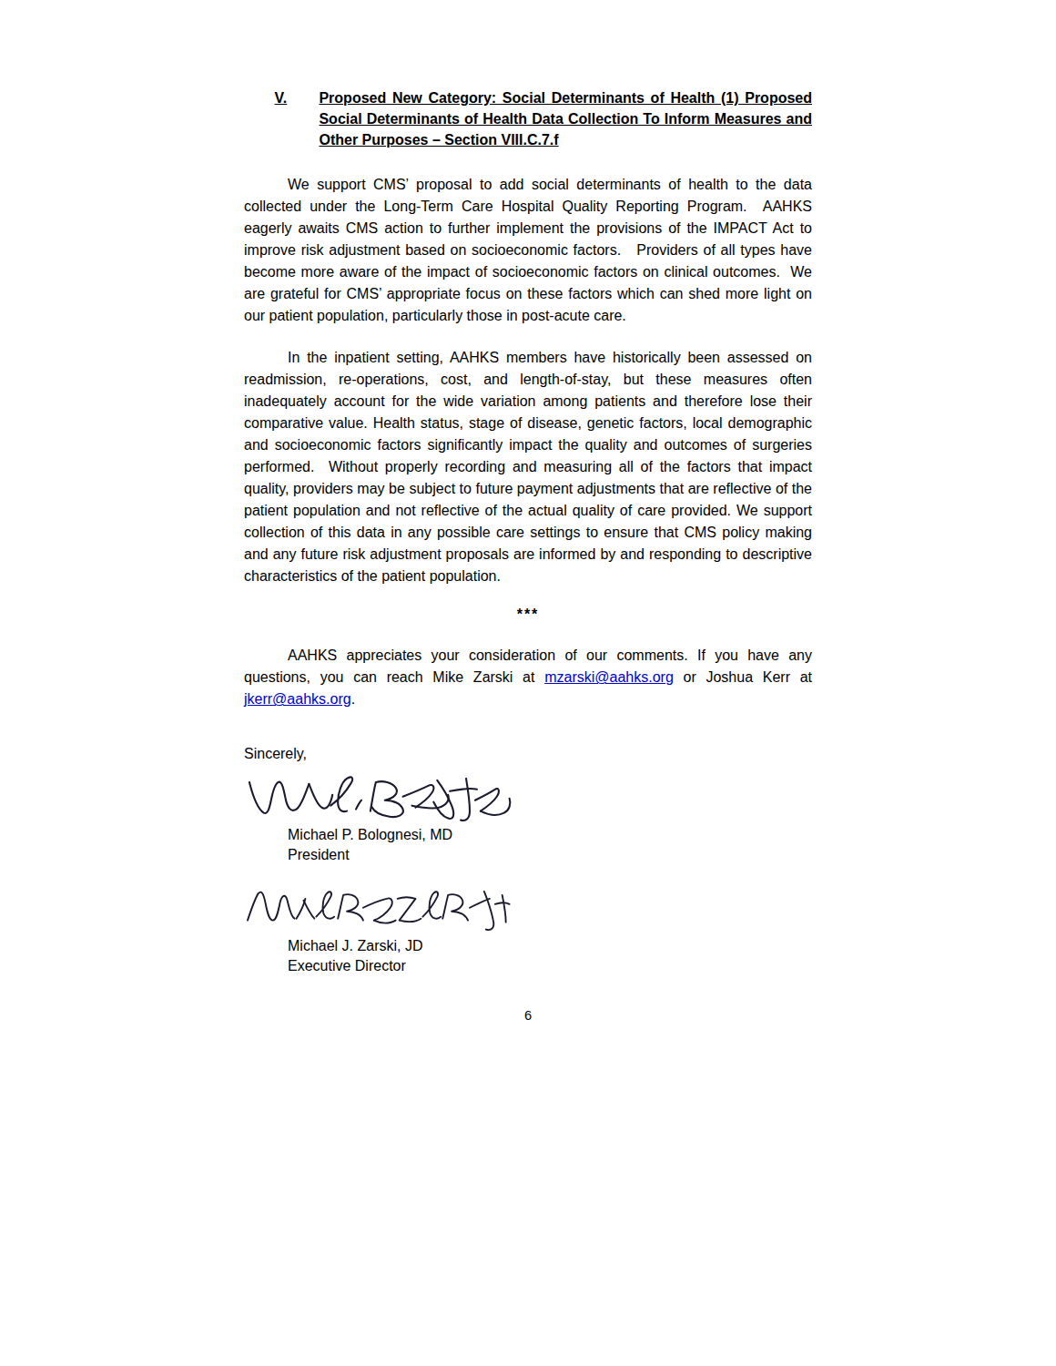V.
Proposed New Category: Social Determinants of Health (1) Proposed Social Determinants of Health Data Collection To Inform Measures and Other Purposes – Section VIII.C.7.f
We support CMS’ proposal to add social determinants of health to the data collected under the Long-Term Care Hospital Quality Reporting Program. AAHKS eagerly awaits CMS action to further implement the provisions of the IMPACT Act to improve risk adjustment based on socioeconomic factors. Providers of all types have become more aware of the impact of socioeconomic factors on clinical outcomes. We are grateful for CMS’ appropriate focus on these factors which can shed more light on our patient population, particularly those in post-acute care.
In the inpatient setting, AAHKS members have historically been assessed on readmission, re-operations, cost, and length-of-stay, but these measures often inadequately account for the wide variation among patients and therefore lose their comparative value. Health status, stage of disease, genetic factors, local demographic and socioeconomic factors significantly impact the quality and outcomes of surgeries performed. Without properly recording and measuring all of the factors that impact quality, providers may be subject to future payment adjustments that are reflective of the patient population and not reflective of the actual quality of care provided. We support collection of this data in any possible care settings to ensure that CMS policy making and any future risk adjustment proposals are informed by and responding to descriptive characteristics of the patient population.
***
AAHKS appreciates your consideration of our comments. If you have any questions, you can reach Mike Zarski at mzarski@aahks.org or Joshua Kerr at jkerr@aahks.org.
Sincerely,
Michael P. Bolognesi, MD
President
Michael J. Zarski, JD
Executive Director
6